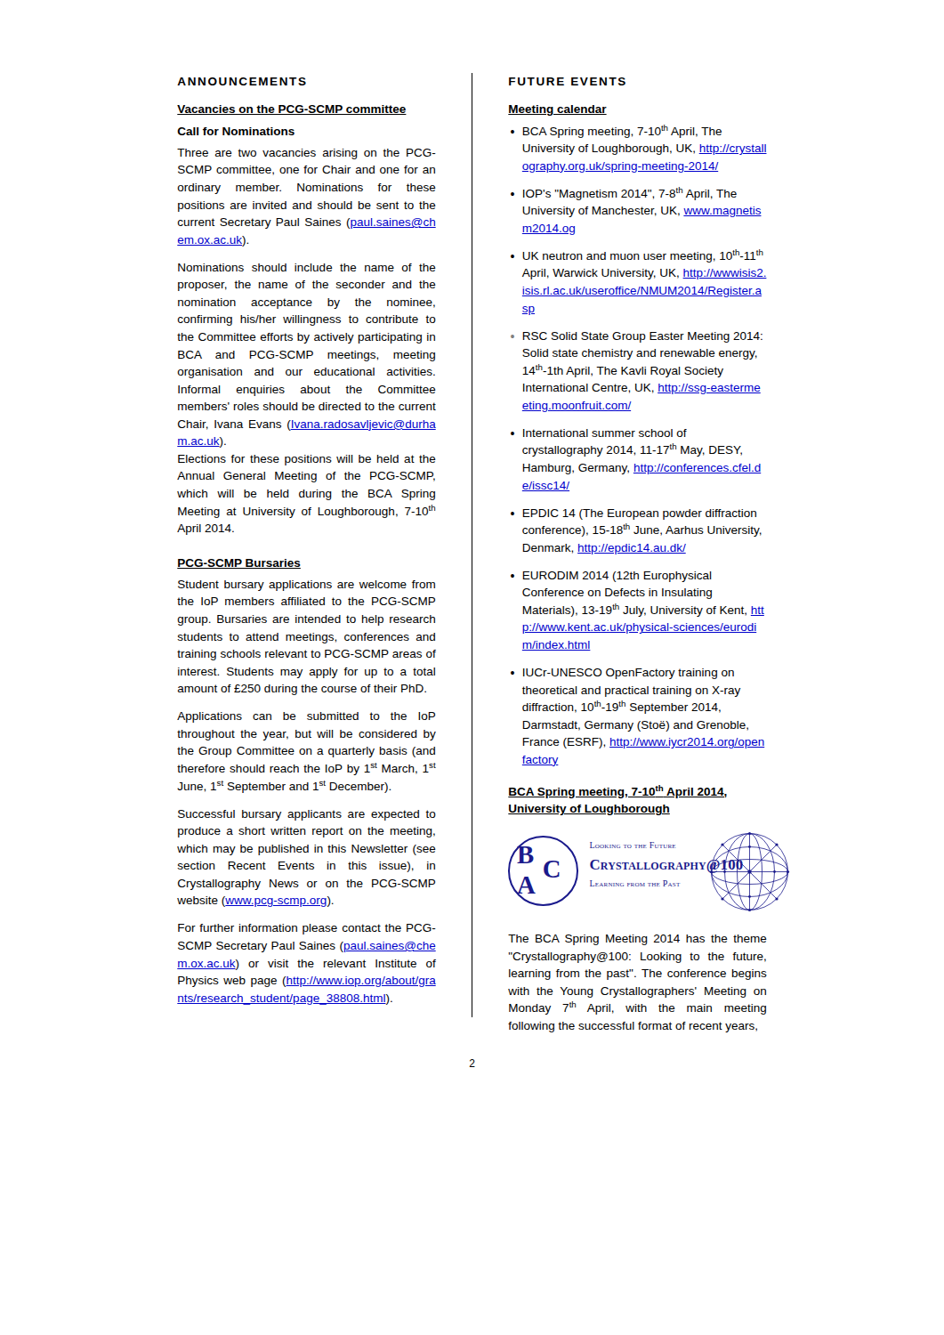Announcements
Vacancies on the PCG-SCMP committee
Call for Nominations
Three are two vacancies arising on the PCG-SCMP committee, one for Chair and one for an ordinary member. Nominations for these positions are invited and should be sent to the current Secretary Paul Saines (paul.saines@chem.ox.ac.uk).
Nominations should include the name of the proposer, the name of the seconder and the nomination acceptance by the nominee, confirming his/her willingness to contribute to the Committee efforts by actively participating in BCA and PCG-SCMP meetings, meeting organisation and our educational activities. Informal enquiries about the Committee members' roles should be directed to the current Chair, Ivana Evans (Ivana.radosavljevic@durham.ac.uk).
Elections for these positions will be held at the Annual General Meeting of the PCG-SCMP, which will be held during the BCA Spring Meeting at University of Loughborough, 7-10th April 2014.
PCG-SCMP Bursaries
Student bursary applications are welcome from the IoP members affiliated to the PCG-SCMP group. Bursaries are intended to help research students to attend meetings, conferences and training schools relevant to PCG-SCMP areas of interest. Students may apply for up to a total amount of £250 during the course of their PhD.
Applications can be submitted to the IoP throughout the year, but will be considered by the Group Committee on a quarterly basis (and therefore should reach the IoP by 1st March, 1st June, 1st September and 1st December).
Successful bursary applicants are expected to produce a short written report on the meeting, which may be published in this Newsletter (see section Recent Events in this issue), in Crystallography News or on the PCG-SCMP website (www.pcg-scmp.org).
For further information please contact the PCG-SCMP Secretary Paul Saines (paul.saines@chem.ox.ac.uk) or visit the relevant Institute of Physics web page (http://www.iop.org/about/grants/research_student/page_38808.html).
Future Events
Meeting calendar
BCA Spring meeting, 7-10th April, The University of Loughborough, UK, http://crystallography.org.uk/spring-meeting-2014/
IOP's "Magnetism 2014", 7-8th April, The University of Manchester, UK, www.magnetism2014.og
UK neutron and muon user meeting, 10th-11th April, Warwick University, UK, http://wwwisis2.isis.rl.ac.uk/useroffice/NMUM2014/Register.asp
RSC Solid State Group Easter Meeting 2014: Solid state chemistry and renewable energy, 14th-1th April, The Kavli Royal Society International Centre, UK, http://ssg-eastermeeting.moonfruit.com/
International summer school of crystallography 2014, 11-17th May, DESY, Hamburg, Germany, http://conferences.cfel.de/issc14/
EPDIC 14 (The European powder diffraction conference), 15-18th June, Aarhus University, Denmark, http://epdic14.au.dk/
EURODIM 2014 (12th Europhysical Conference on Defects in Insulating Materials), 13-19th July, University of Kent, http://www.kent.ac.uk/physical-sciences/eurodim/index.html
IUCr-UNESCO OpenFactory training on theoretical and practical training on X-ray diffraction, 10th-19th September 2014, Darmstadt, Germany (Stoë) and Grenoble, France (ESRF), http://www.iycr2014.org/openfactory
BCA Spring meeting, 7-10th April 2014, University of Loughborough
B C A
Looking to the Future
Crystallography@100
Learning from the Past
The BCA Spring Meeting 2014 has the theme "Crystallography@100: Looking to the future, learning from the past". The conference begins with the Young Crystallographers' Meeting on Monday 7th April, with the main meeting following the successful format of recent years,
2